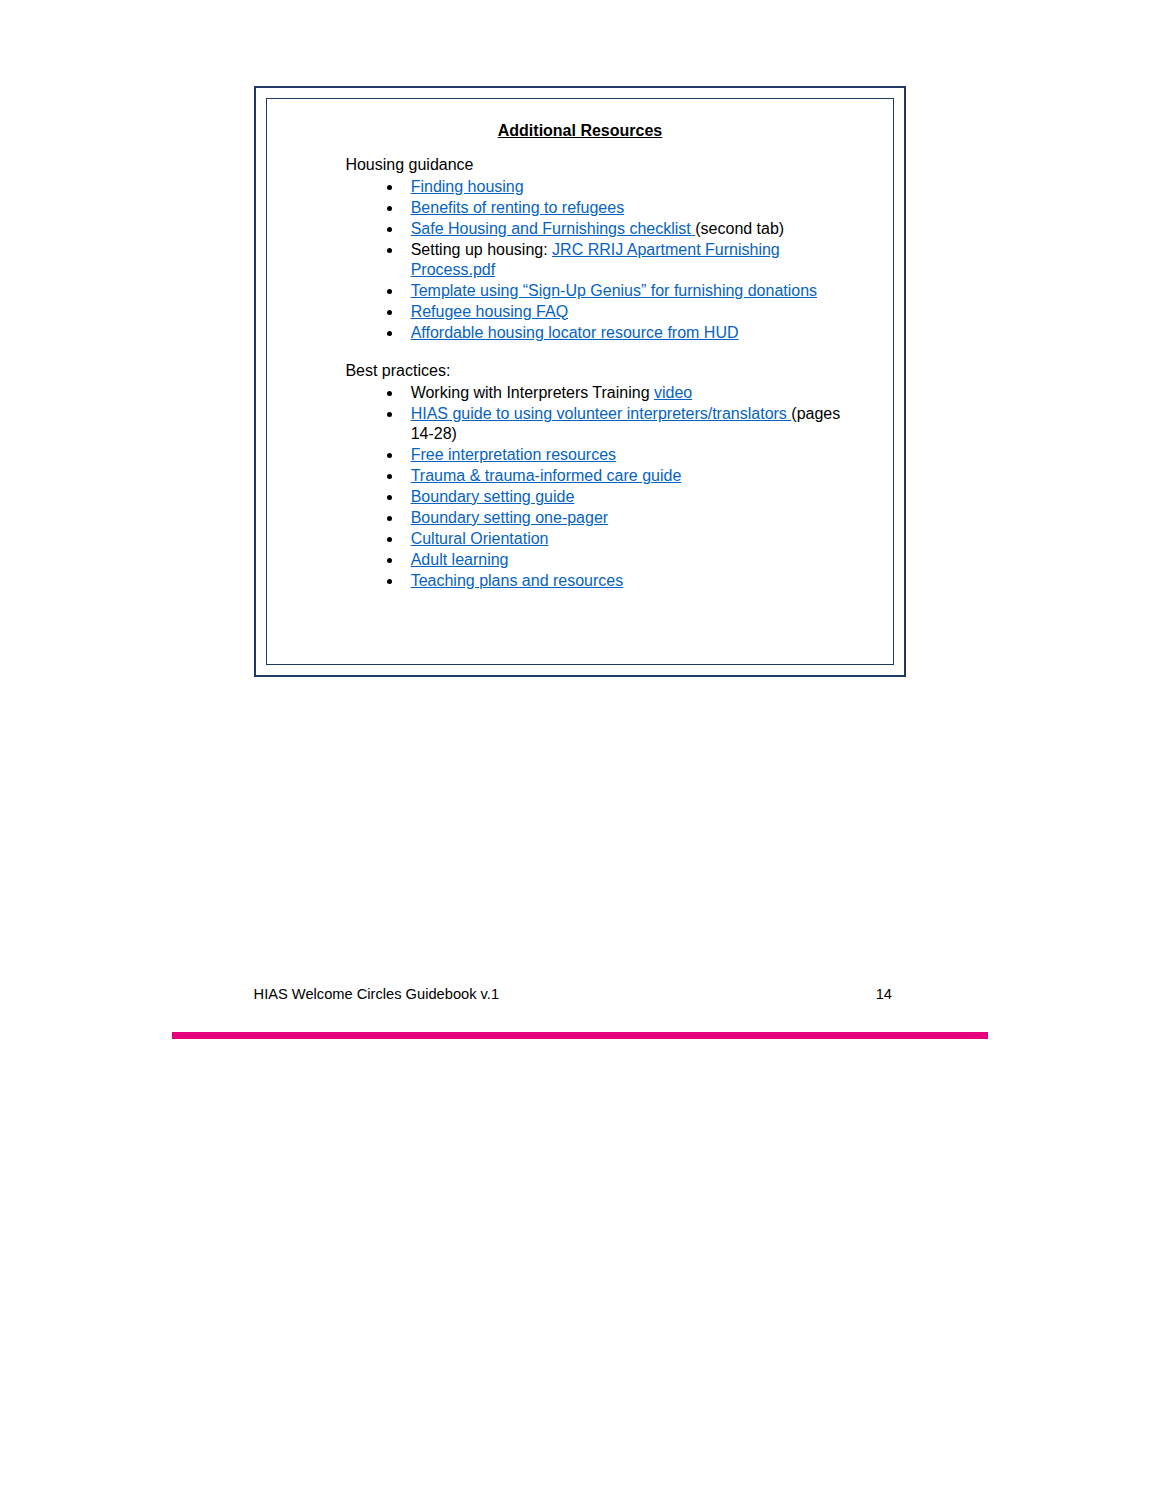Additional Resources
Housing guidance
Finding housing
Benefits of renting to refugees
Safe Housing and Furnishings checklist (second tab)
Setting up housing: JRC RRIJ Apartment Furnishing Process.pdf
Template using “Sign-Up Genius” for furnishing donations
Refugee housing FAQ
Affordable housing locator resource from HUD
Best practices:
Working with Interpreters Training video
HIAS guide to using volunteer interpreters/translators (pages 14-28)
Free interpretation resources
Trauma & trauma-informed care guide
Boundary setting guide
Boundary setting one-pager
Cultural Orientation
Adult learning
Teaching plans and resources
HIAS Welcome Circles Guidebook v.1 14